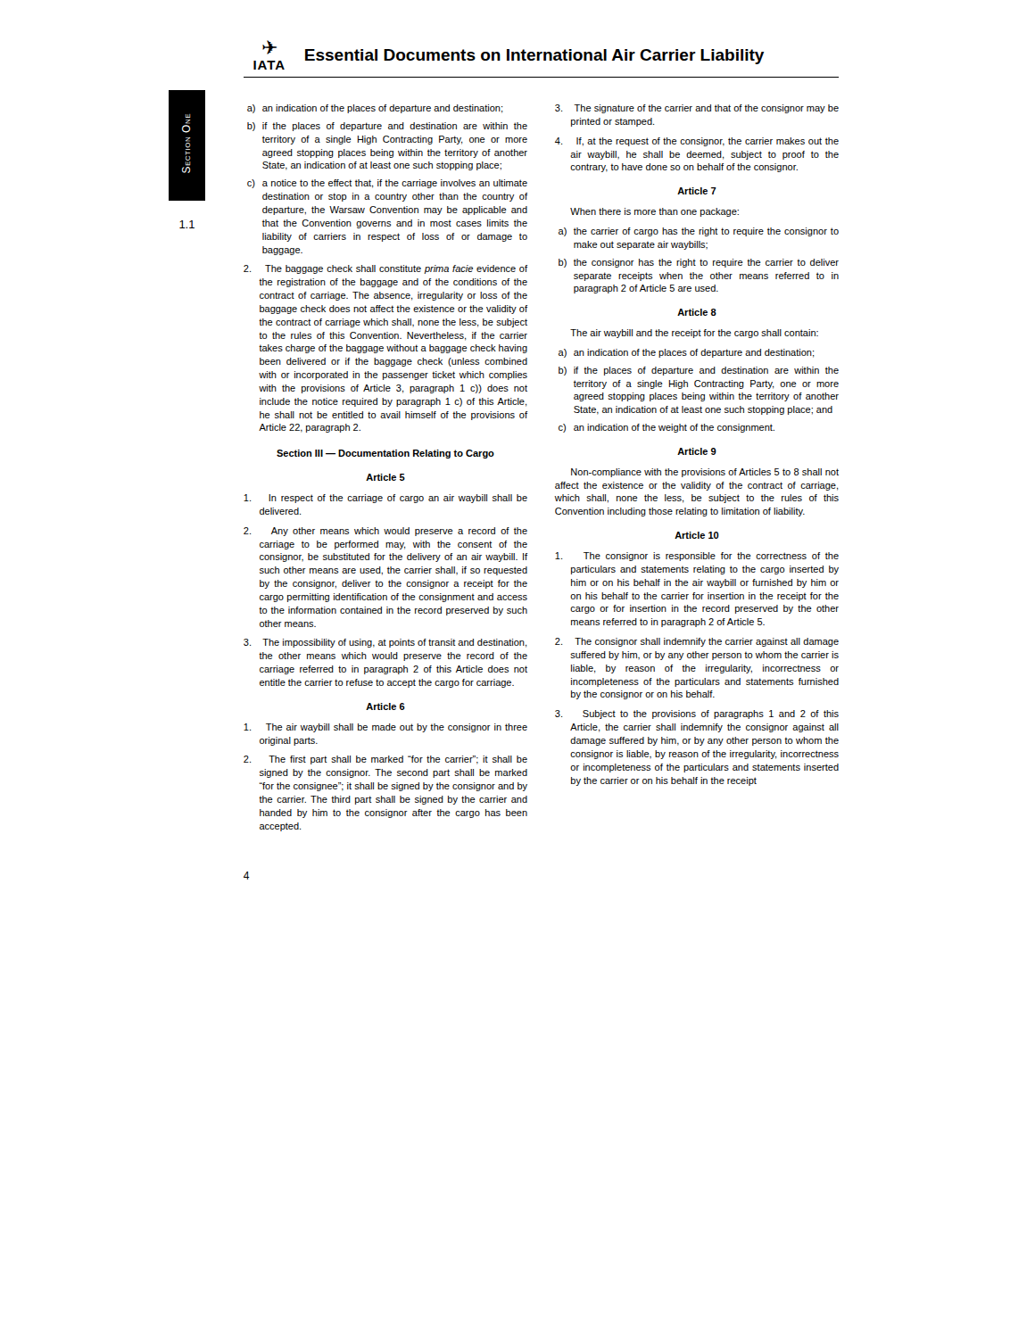✈ IATA
Essential Documents on International Air Carrier Liability
Section One
1.1
a) an indication of the places of departure and destination;
b) if the places of departure and destination are within the territory of a single High Contracting Party, one or more agreed stopping places being within the territory of another State, an indication of at least one such stopping place;
c) a notice to the effect that, if the carriage involves an ultimate destination or stop in a country other than the country of departure, the Warsaw Convention may be applicable and that the Convention governs and in most cases limits the liability of carriers in respect of loss of or damage to baggage.
2. The baggage check shall constitute prima facie evidence of the registration of the baggage and of the conditions of the contract of carriage. The absence, irregularity or loss of the baggage check does not affect the existence or the validity of the contract of carriage which shall, none the less, be subject to the rules of this Convention. Nevertheless, if the carrier takes charge of the baggage without a baggage check having been delivered or if the baggage check (unless combined with or incorporated in the passenger ticket which complies with the provisions of Article 3, paragraph 1 c)) does not include the notice required by paragraph 1 c) of this Article, he shall not be entitled to avail himself of the provisions of Article 22, paragraph 2.
Section III — Documentation Relating to Cargo
Article 5
1. In respect of the carriage of cargo an air waybill shall be delivered.
2. Any other means which would preserve a record of the carriage to be performed may, with the consent of the consignor, be substituted for the delivery of an air waybill. If such other means are used, the carrier shall, if so requested by the consignor, deliver to the consignor a receipt for the cargo permitting identification of the consignment and access to the information contained in the record preserved by such other means.
3. The impossibility of using, at points of transit and destination, the other means which would preserve the record of the carriage referred to in paragraph 2 of this Article does not entitle the carrier to refuse to accept the cargo for carriage.
Article 6
1. The air waybill shall be made out by the consignor in three original parts.
2. The first part shall be marked “for the carrier”; it shall be signed by the consignor. The second part shall be marked “for the consignee”; it shall be signed by the consignor and by the carrier. The third part shall be signed by the carrier and handed by him to the consignor after the cargo has been accepted.
3. The signature of the carrier and that of the consignor may be printed or stamped.
4. If, at the request of the consignor, the carrier makes out the air waybill, he shall be deemed, subject to proof to the contrary, to have done so on behalf of the consignor.
Article 7
When there is more than one package:
a) the carrier of cargo has the right to require the consignor to make out separate air waybills;
b) the consignor has the right to require the carrier to deliver separate receipts when the other means referred to in paragraph 2 of Article 5 are used.
Article 8
The air waybill and the receipt for the cargo shall contain:
a) an indication of the places of departure and destination;
b) if the places of departure and destination are within the territory of a single High Contracting Party, one or more agreed stopping places being within the territory of another State, an indication of at least one such stopping place; and
c) an indication of the weight of the consignment.
Article 9
Non-compliance with the provisions of Articles 5 to 8 shall not affect the existence or the validity of the contract of carriage, which shall, none the less, be subject to the rules of this Convention including those relating to limitation of liability.
Article 10
1. The consignor is responsible for the correctness of the particulars and statements relating to the cargo inserted by him or on his behalf in the air waybill or furnished by him or on his behalf to the carrier for insertion in the receipt for the cargo or for insertion in the record preserved by the other means referred to in paragraph 2 of Article 5.
2. The consignor shall indemnify the carrier against all damage suffered by him, or by any other person to whom the carrier is liable, by reason of the irregularity, incorrectness or incompleteness of the particulars and statements furnished by the consignor or on his behalf.
3. Subject to the provisions of paragraphs 1 and 2 of this Article, the carrier shall indemnify the consignor against all damage suffered by him, or by any other person to whom the consignor is liable, by reason of the irregularity, incorrectness or incompleteness of the particulars and statements inserted by the carrier or on his behalf in the receipt
4